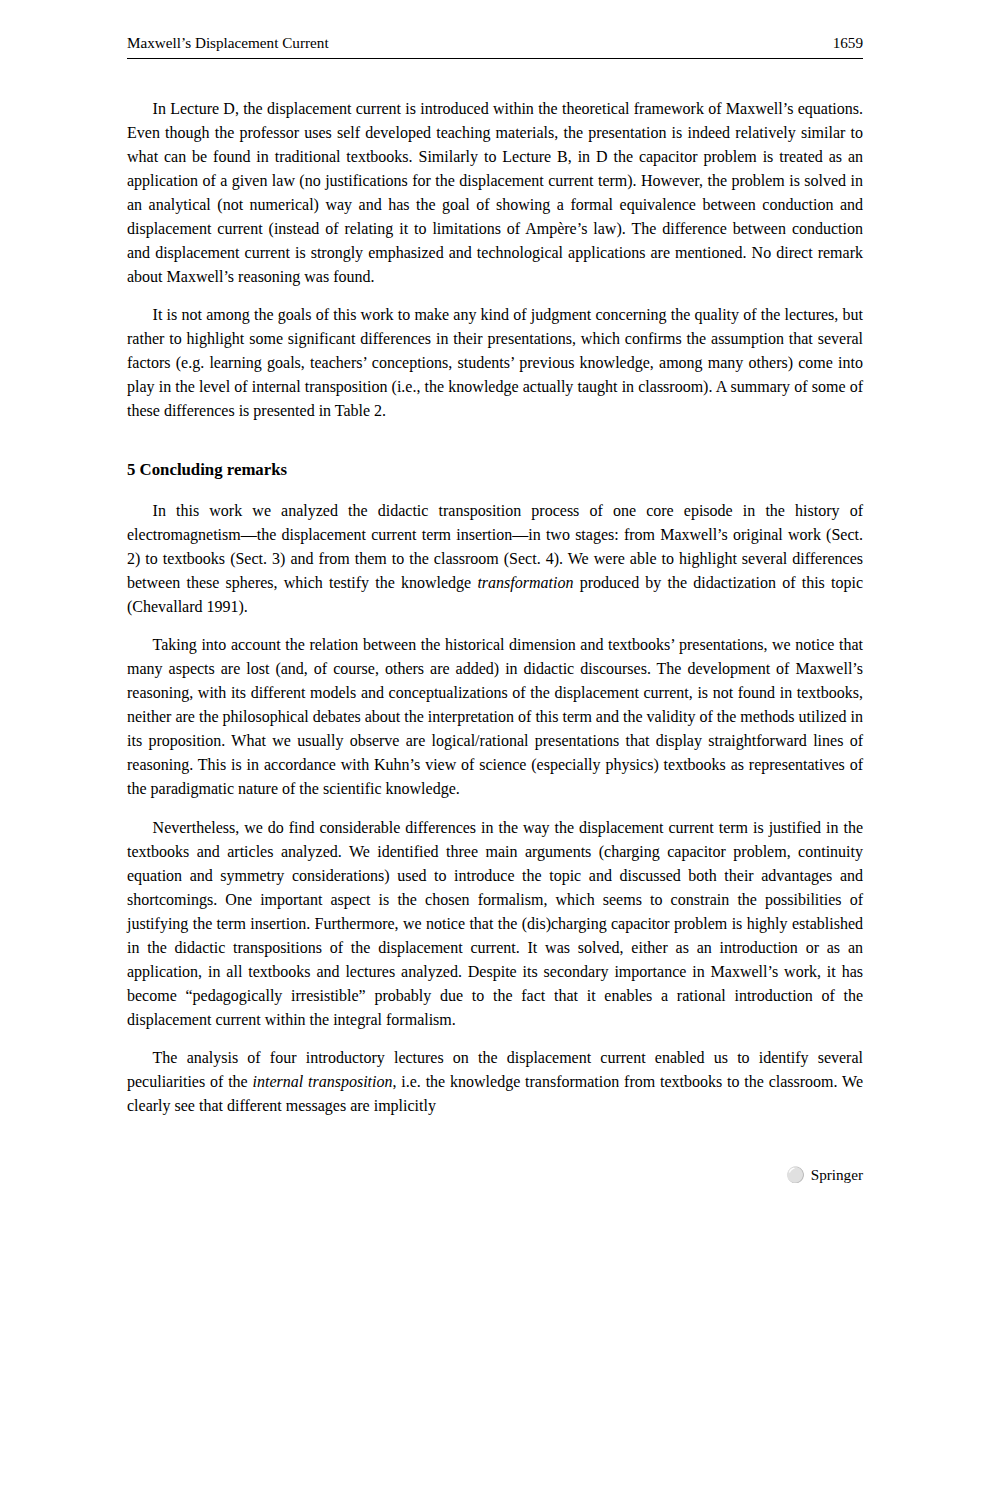Maxwell’s Displacement Current 1659
In Lecture D, the displacement current is introduced within the theoretical framework of Maxwell’s equations. Even though the professor uses self developed teaching materials, the presentation is indeed relatively similar to what can be found in traditional textbooks. Similarly to Lecture B, in D the capacitor problem is treated as an application of a given law (no justifications for the displacement current term). However, the problem is solved in an analytical (not numerical) way and has the goal of showing a formal equivalence between conduction and displacement current (instead of relating it to limitations of Ampère’s law). The difference between conduction and displacement current is strongly emphasized and technological applications are mentioned. No direct remark about Maxwell’s reasoning was found.
It is not among the goals of this work to make any kind of judgment concerning the quality of the lectures, but rather to highlight some significant differences in their presentations, which confirms the assumption that several factors (e.g. learning goals, teachers’ conceptions, students’ previous knowledge, among many others) come into play in the level of internal transposition (i.e., the knowledge actually taught in classroom). A summary of some of these differences is presented in Table 2.
5 Concluding remarks
In this work we analyzed the didactic transposition process of one core episode in the history of electromagnetism—the displacement current term insertion—in two stages: from Maxwell’s original work (Sect. 2) to textbooks (Sect. 3) and from them to the classroom (Sect. 4). We were able to highlight several differences between these spheres, which testify the knowledge transformation produced by the didactization of this topic (Chevallard 1991).
Taking into account the relation between the historical dimension and textbooks’ presentations, we notice that many aspects are lost (and, of course, others are added) in didactic discourses. The development of Maxwell’s reasoning, with its different models and conceptualizations of the displacement current, is not found in textbooks, neither are the philosophical debates about the interpretation of this term and the validity of the methods utilized in its proposition. What we usually observe are logical/rational presentations that display straightforward lines of reasoning. This is in accordance with Kuhn’s view of science (especially physics) textbooks as representatives of the paradigmatic nature of the scientific knowledge.
Nevertheless, we do find considerable differences in the way the displacement current term is justified in the textbooks and articles analyzed. We identified three main arguments (charging capacitor problem, continuity equation and symmetry considerations) used to introduce the topic and discussed both their advantages and shortcomings. One important aspect is the chosen formalism, which seems to constrain the possibilities of justifying the term insertion. Furthermore, we notice that the (dis)charging capacitor problem is highly established in the didactic transpositions of the displacement current. It was solved, either as an introduction or as an application, in all textbooks and lectures analyzed. Despite its secondary importance in Maxwell’s work, it has become “pedagogically irresistible” probably due to the fact that it enables a rational introduction of the displacement current within the integral formalism.
The analysis of four introductory lectures on the displacement current enabled us to identify several peculiarities of the internal transposition, i.e. the knowledge transformation from textbooks to the classroom. We clearly see that different messages are implicitly
⚪Springer